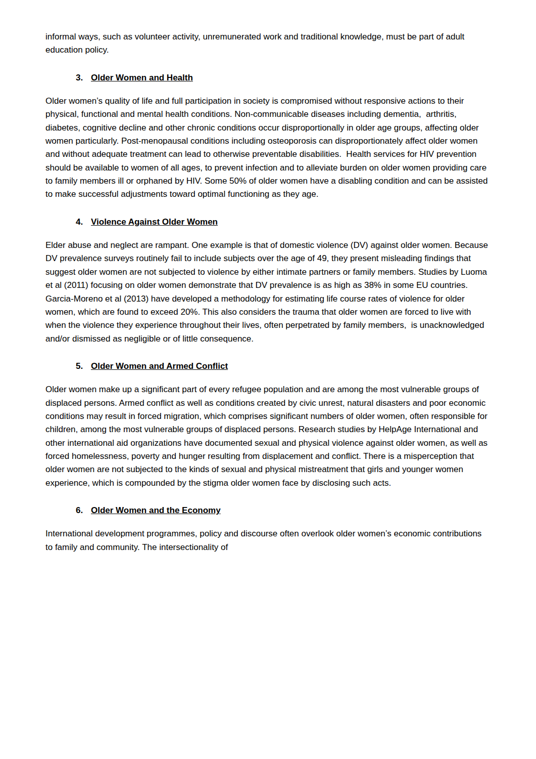informal ways, such as volunteer activity, unremunerated work and traditional knowledge, must be part of adult education policy.
3. Older Women and Health
Older women’s quality of life and full participation in society is compromised without responsive actions to their physical, functional and mental health conditions. Non-communicable diseases including dementia, arthritis, diabetes, cognitive decline and other chronic conditions occur disproportionally in older age groups, affecting older women particularly. Post-menopausal conditions including osteoporosis can disproportionately affect older women and without adequate treatment can lead to otherwise preventable disabilities. Health services for HIV prevention should be available to women of all ages, to prevent infection and to alleviate burden on older women providing care to family members ill or orphaned by HIV. Some 50% of older women have a disabling condition and can be assisted to make successful adjustments toward optimal functioning as they age.
4. Violence Against Older Women
Elder abuse and neglect are rampant. One example is that of domestic violence (DV) against older women. Because DV prevalence surveys routinely fail to include subjects over the age of 49, they present misleading findings that suggest older women are not subjected to violence by either intimate partners or family members. Studies by Luoma et al (2011) focusing on older women demonstrate that DV prevalence is as high as 38% in some EU countries. Garcia-Moreno et al (2013) have developed a methodology for estimating life course rates of violence for older women, which are found to exceed 20%. This also considers the trauma that older women are forced to live with when the violence they experience throughout their lives, often perpetrated by family members, is unacknowledged and/or dismissed as negligible or of little consequence.
5. Older Women and Armed Conflict
Older women make up a significant part of every refugee population and are among the most vulnerable groups of displaced persons. Armed conflict as well as conditions created by civic unrest, natural disasters and poor economic conditions may result in forced migration, which comprises significant numbers of older women, often responsible for children, among the most vulnerable groups of displaced persons. Research studies by HelpAge International and other international aid organizations have documented sexual and physical violence against older women, as well as forced homelessness, poverty and hunger resulting from displacement and conflict. There is a misperception that older women are not subjected to the kinds of sexual and physical mistreatment that girls and younger women experience, which is compounded by the stigma older women face by disclosing such acts.
6. Older Women and the Economy
International development programmes, policy and discourse often overlook older women’s economic contributions to family and community. The intersectionality of